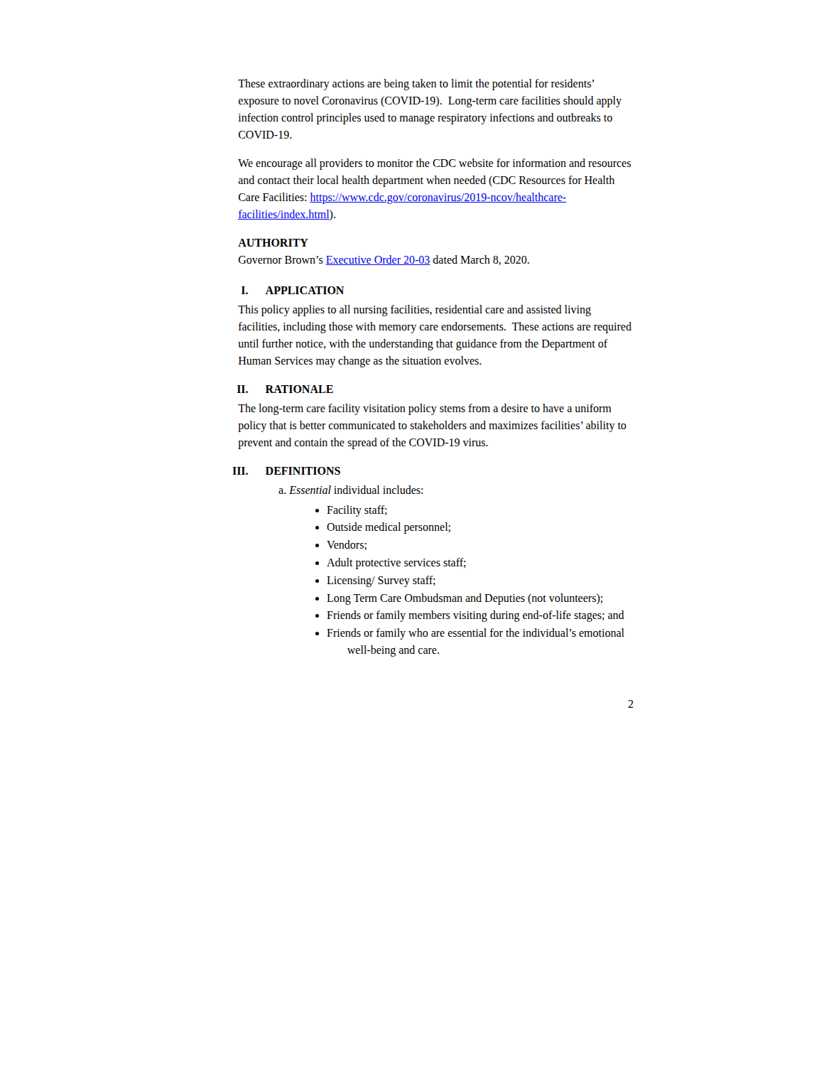These extraordinary actions are being taken to limit the potential for residents’ exposure to novel Coronavirus (COVID-19). Long-term care facilities should apply infection control principles used to manage respiratory infections and outbreaks to COVID-19.
We encourage all providers to monitor the CDC website for information and resources and contact their local health department when needed (CDC Resources for Health Care Facilities: https://www.cdc.gov/coronavirus/2019-ncov/healthcare-facilities/index.html).
Authority
Governor Brown’s Executive Order 20-03 dated March 8, 2020.
I. APPLICATION
This policy applies to all nursing facilities, residential care and assisted living facilities, including those with memory care endorsements. These actions are required until further notice, with the understanding that guidance from the Department of Human Services may change as the situation evolves.
II. RATIONALE
The long-term care facility visitation policy stems from a desire to have a uniform policy that is better communicated to stakeholders and maximizes facilities’ ability to prevent and contain the spread of the COVID-19 virus.
III. DEFINITIONS
Essential individual includes:
Facility staff;
Outside medical personnel;
Vendors;
Adult protective services staff;
Licensing/ Survey staff;
Long Term Care Ombudsman and Deputies (not volunteers);
Friends or family members visiting during end-of-life stages; and
Friends or family who are essential for the individual’s emotional well-being and care.
2